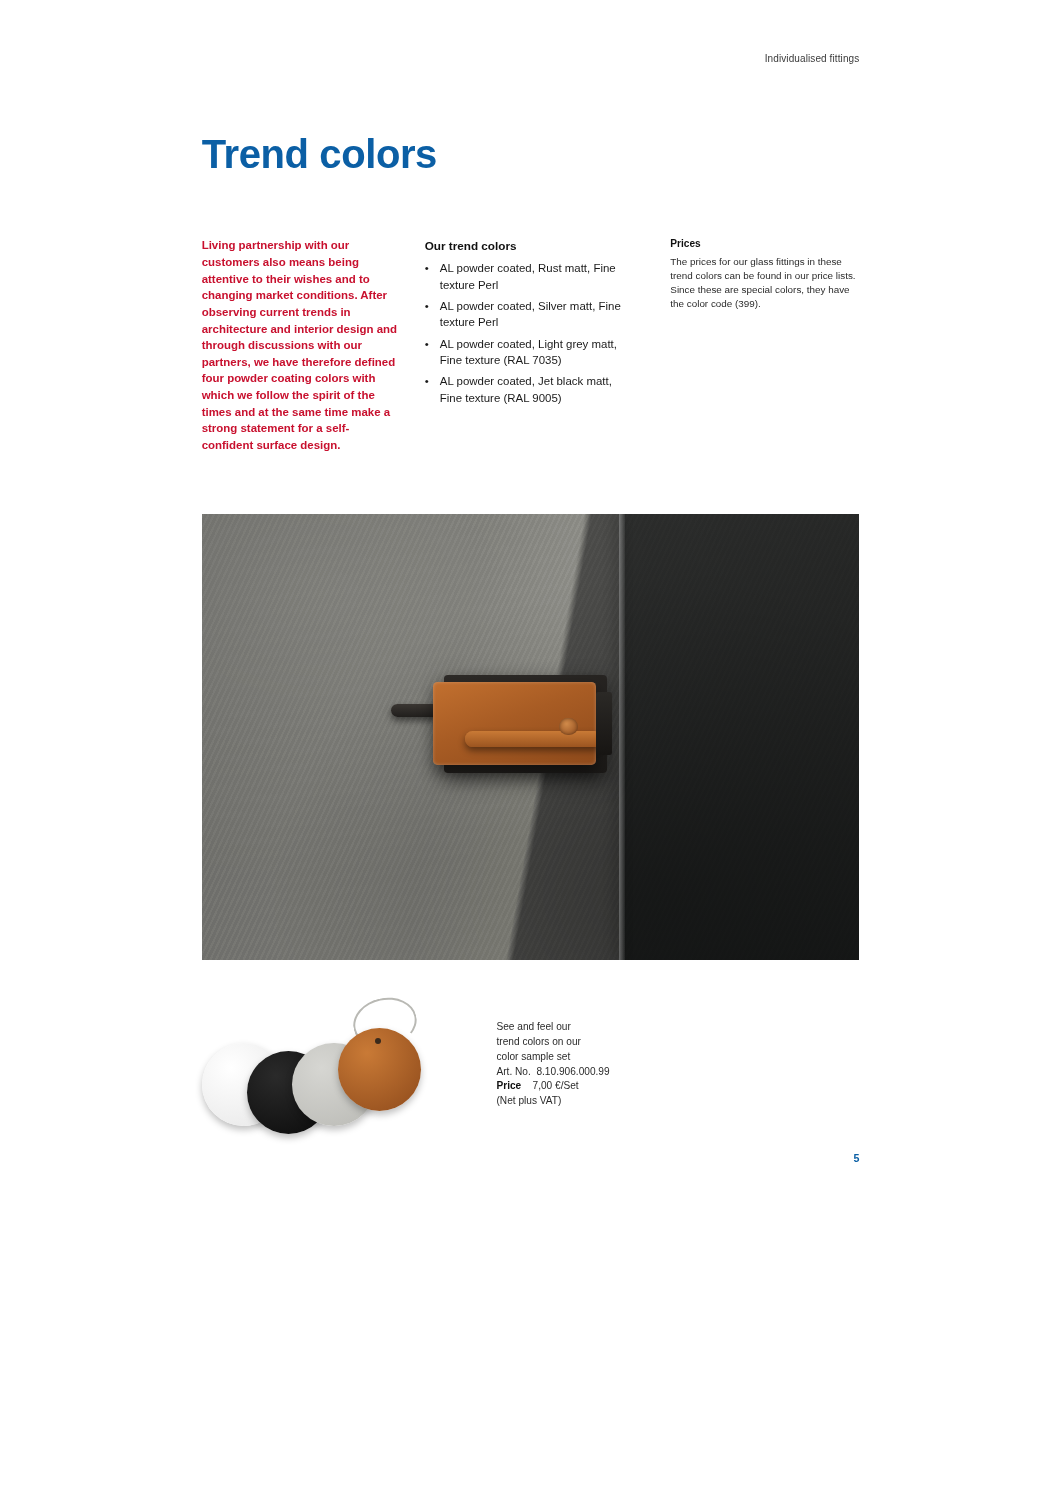Individualised fittings
Trend colors
Living partnership with our customers also means being attentive to their wishes and to changing market conditions. After observing current trends in architecture and interior design and through discussions with our partners, we have therefore defined four powder coating colors with which we follow the spirit of the times and at the same time make a strong statement for a self-confident surface design.
Our trend colors
AL powder coated, Rust matt, Fine texture Perl
AL powder coated, Silver matt, Fine texture Perl
AL powder coated, Light grey matt, Fine texture (RAL 7035)
AL powder coated, Jet black matt, Fine texture (RAL 9005)
Prices
The prices for our glass fittings in these trend colors can be found in our price lists. Since these are special colors, they have the color code (399).
See and feel our
trend colors on our
color sample set
Art. No. 8.10.906.000.99
Price 7,00 €/Set
(Net plus VAT)
5